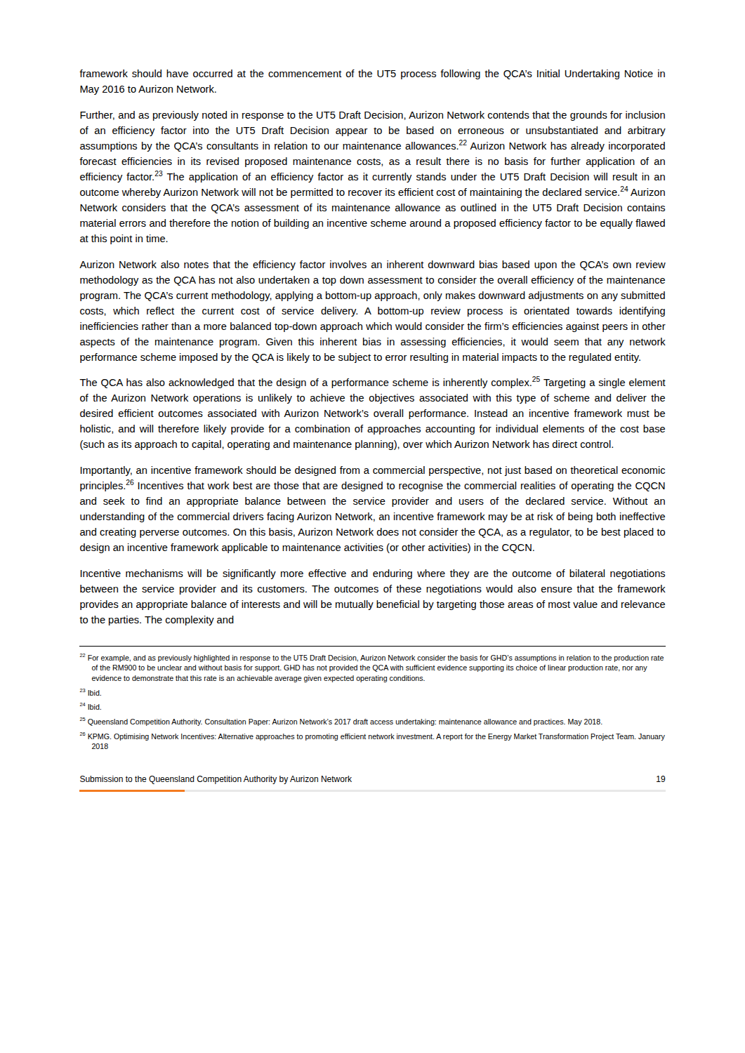framework should have occurred at the commencement of the UT5 process following the QCA’s Initial Undertaking Notice in May 2016 to Aurizon Network.
Further, and as previously noted in response to the UT5 Draft Decision, Aurizon Network contends that the grounds for inclusion of an efficiency factor into the UT5 Draft Decision appear to be based on erroneous or unsubstantiated and arbitrary assumptions by the QCA’s consultants in relation to our maintenance allowances.22 Aurizon Network has already incorporated forecast efficiencies in its revised proposed maintenance costs, as a result there is no basis for further application of an efficiency factor.23 The application of an efficiency factor as it currently stands under the UT5 Draft Decision will result in an outcome whereby Aurizon Network will not be permitted to recover its efficient cost of maintaining the declared service.24 Aurizon Network considers that the QCA’s assessment of its maintenance allowance as outlined in the UT5 Draft Decision contains material errors and therefore the notion of building an incentive scheme around a proposed efficiency factor to be equally flawed at this point in time.
Aurizon Network also notes that the efficiency factor involves an inherent downward bias based upon the QCA’s own review methodology as the QCA has not also undertaken a top down assessment to consider the overall efficiency of the maintenance program. The QCA’s current methodology, applying a bottom-up approach, only makes downward adjustments on any submitted costs, which reflect the current cost of service delivery. A bottom-up review process is orientated towards identifying inefficiencies rather than a more balanced top-down approach which would consider the firm’s efficiencies against peers in other aspects of the maintenance program. Given this inherent bias in assessing efficiencies, it would seem that any network performance scheme imposed by the QCA is likely to be subject to error resulting in material impacts to the regulated entity.
The QCA has also acknowledged that the design of a performance scheme is inherently complex.25 Targeting a single element of the Aurizon Network operations is unlikely to achieve the objectives associated with this type of scheme and deliver the desired efficient outcomes associated with Aurizon Network’s overall performance. Instead an incentive framework must be holistic, and will therefore likely provide for a combination of approaches accounting for individual elements of the cost base (such as its approach to capital, operating and maintenance planning), over which Aurizon Network has direct control.
Importantly, an incentive framework should be designed from a commercial perspective, not just based on theoretical economic principles.26 Incentives that work best are those that are designed to recognise the commercial realities of operating the CQCN and seek to find an appropriate balance between the service provider and users of the declared service. Without an understanding of the commercial drivers facing Aurizon Network, an incentive framework may be at risk of being both ineffective and creating perverse outcomes. On this basis, Aurizon Network does not consider the QCA, as a regulator, to be best placed to design an incentive framework applicable to maintenance activities (or other activities) in the CQCN.
Incentive mechanisms will be significantly more effective and enduring where they are the outcome of bilateral negotiations between the service provider and its customers. The outcomes of these negotiations would also ensure that the framework provides an appropriate balance of interests and will be mutually beneficial by targeting those areas of most value and relevance to the parties. The complexity and
22 For example, and as previously highlighted in response to the UT5 Draft Decision, Aurizon Network consider the basis for GHD’s assumptions in relation to the production rate of the RM900 to be unclear and without basis for support. GHD has not provided the QCA with sufficient evidence supporting its choice of linear production rate, nor any evidence to demonstrate that this rate is an achievable average given expected operating conditions.
23 Ibid.
24 Ibid.
25 Queensland Competition Authority. Consultation Paper: Aurizon Network’s 2017 draft access undertaking: maintenance allowance and practices. May 2018.
26 KPMG. Optimising Network Incentives: Alternative approaches to promoting efficient network investment. A report for the Energy Market Transformation Project Team. January 2018
Submission to the Queensland Competition Authority by Aurizon Network 19